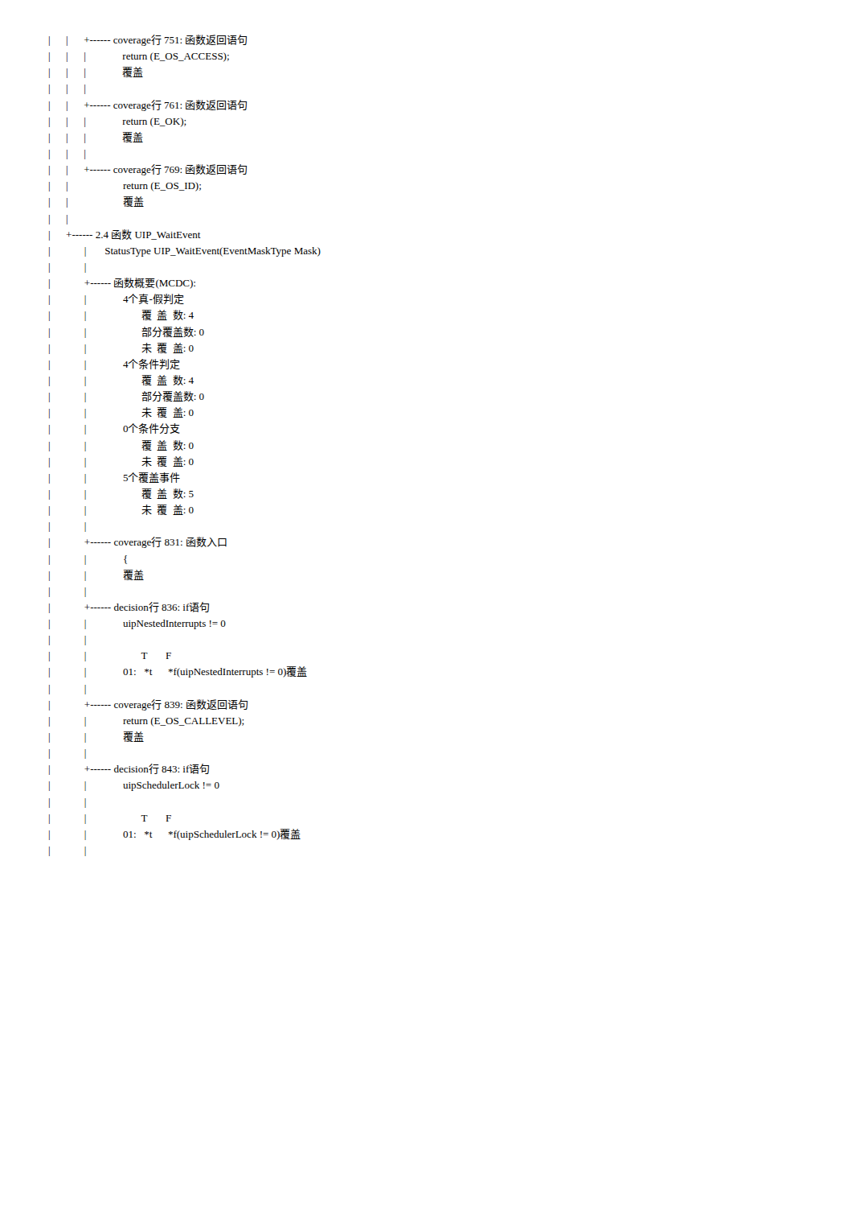|      |      +------ coverage行 751: 函数返回语句
|      |      |              return (E_OS_ACCESS);
|      |      |              覆盖
|      |      |
|      |      +------ coverage行 761: 函数返回语句
|      |      |              return (E_OK);
|      |      |              覆盖
|      |      |
|      |      +------ coverage行 769: 函数返回语句
|      |                     return (E_OS_ID);
|      |                     覆盖
|      |
|      +------ 2.4 函数 UIP_WaitEvent
|             |       StatusType UIP_WaitEvent(EventMaskType Mask)
|             |
|             +------ 函数概要(MCDC):
|             |              4个真-假判定
|             |                     覆  盖  数: 4
|             |                     部分覆盖数: 0
|             |                     未  覆  盖: 0
|             |              4个条件判定
|             |                     覆  盖  数: 4
|             |                     部分覆盖数: 0
|             |                     未  覆  盖: 0
|             |              0个条件分支
|             |                     覆  盖  数: 0
|             |                     未  覆  盖: 0
|             |              5个覆盖事件
|             |                     覆  盖  数: 5
|             |                     未  覆  盖: 0
|             |
|             +------ coverage行 831: 函数入口
|             |              {
|             |              覆盖
|             |
|             +------ decision行 836: if语句
|             |              uipNestedInterrupts != 0
|             |
|             |                     T       F
|             |              01:   *t      *f(uipNestedInterrupts != 0)覆盖
|             |
|             +------ coverage行 839: 函数返回语句
|             |              return (E_OS_CALLEVEL);
|             |              覆盖
|             |
|             +------ decision行 843: if语句
|             |              uipSchedulerLock != 0
|             |
|             |                     T       F
|             |              01:   *t      *f(uipSchedulerLock != 0)覆盖
|             |